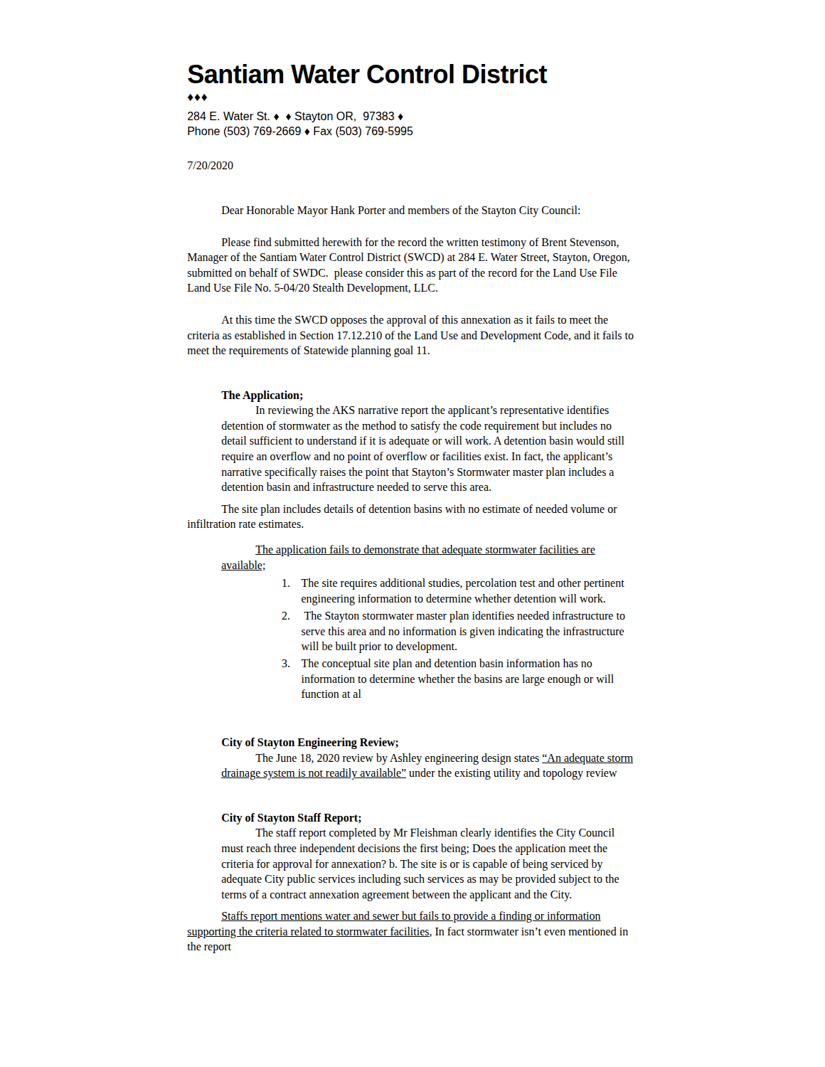Santiam Water Control District
♦♦♦
284 E. Water St. ♦ ♦ Stayton OR, 97383 ♦
Phone (503) 769-2669 ♦ Fax (503) 769-5995
7/20/2020
Dear Honorable Mayor Hank Porter and members of the Stayton City Council:
Please find submitted herewith for the record the written testimony of Brent Stevenson, Manager of the Santiam Water Control District (SWCD) at 284 E. Water Street, Stayton, Oregon, submitted on behalf of SWDC. please consider this as part of the record for the Land Use File Land Use File No. 5-04/20 Stealth Development, LLC.
At this time the SWCD opposes the approval of this annexation as it fails to meet the criteria as established in Section 17.12.210 of the Land Use and Development Code, and it fails to meet the requirements of Statewide planning goal 11.
The Application;
In reviewing the AKS narrative report the applicant’s representative identifies detention of stormwater as the method to satisfy the code requirement but includes no detail sufficient to understand if it is adequate or will work. A detention basin would still require an overflow and no point of overflow or facilities exist. In fact, the applicant’s narrative specifically raises the point that Stayton’s Stormwater master plan includes a detention basin and infrastructure needed to serve this area.
The site plan includes details of detention basins with no estimate of needed volume or infiltration rate estimates.
The application fails to demonstrate that adequate stormwater facilities are available;
The site requires additional studies, percolation test and other pertinent engineering information to determine whether detention will work.
The Stayton stormwater master plan identifies needed infrastructure to serve this area and no information is given indicating the infrastructure will be built prior to development.
The conceptual site plan and detention basin information has no information to determine whether the basins are large enough or will function at al
City of Stayton Engineering Review;
The June 18, 2020 review by Ashley engineering design states “An adequate storm drainage system is not readily available” under the existing utility and topology review
City of Stayton Staff Report;
The staff report completed by Mr Fleishman clearly identifies the City Council must reach three independent decisions the first being; Does the application meet the criteria for approval for annexation? b. The site is or is capable of being serviced by adequate City public services including such services as may be provided subject to the terms of a contract annexation agreement between the applicant and the City.
Staffs report mentions water and sewer but fails to provide a finding or information supporting the criteria related to stormwater facilities, In fact stormwater isn’t even mentioned in the report